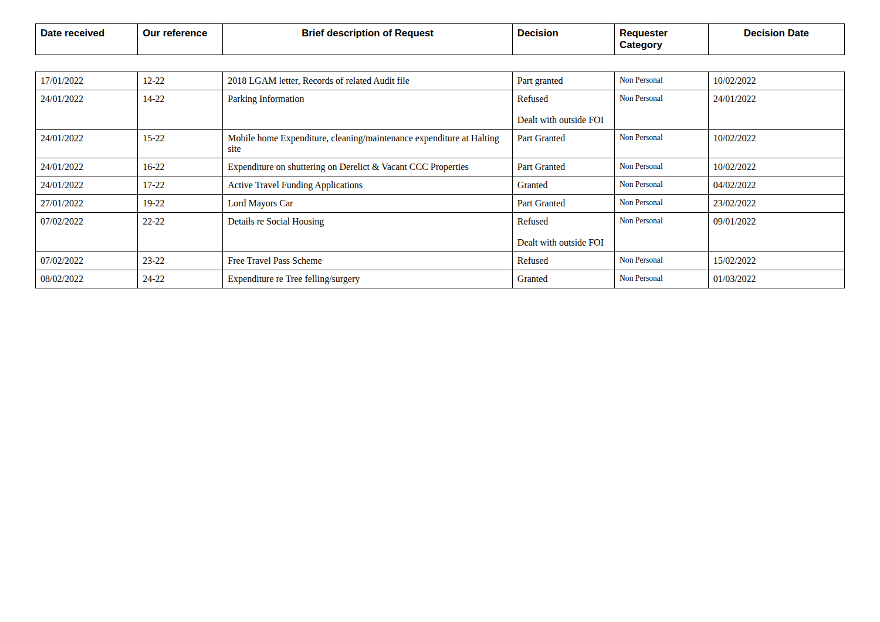| Date received | Our reference | Brief description of Request | Decision | Requester Category | Decision Date |
| --- | --- | --- | --- | --- | --- |
| 17/01/2022 | 12-22 | 2018 LGAM letter, Records of related Audit file | Part granted | Non Personal | 10/02/2022 |
| 24/01/2022 | 14-22 | Parking Information | Refused Dealt with outside FOI | Non Personal | 24/01/2022 |
| 24/01/2022 | 15-22 | Mobile home Expenditure, cleaning/maintenance expenditure at Halting site | Part Granted | Non Personal | 10/02/2022 |
| 24/01/2022 | 16-22 | Expenditure on shuttering on Derelict & Vacant CCC Properties | Part Granted | Non Personal | 10/02/2022 |
| 24/01/2022 | 17-22 | Active Travel Funding Applications | Granted | Non Personal | 04/02/2022 |
| 27/01/2022 | 19-22 | Lord Mayors Car | Part Granted | Non Personal | 23/02/2022 |
| 07/02/2022 | 22-22 | Details re Social Housing | Refused Dealt with outside FOI | Non Personal | 09/01/2022 |
| 07/02/2022 | 23-22 | Free Travel Pass Scheme | Refused | Non Personal | 15/02/2022 |
| 08/02/2022 | 24-22 | Expenditure re Tree felling/surgery | Granted | Non Personal | 01/03/2022 |